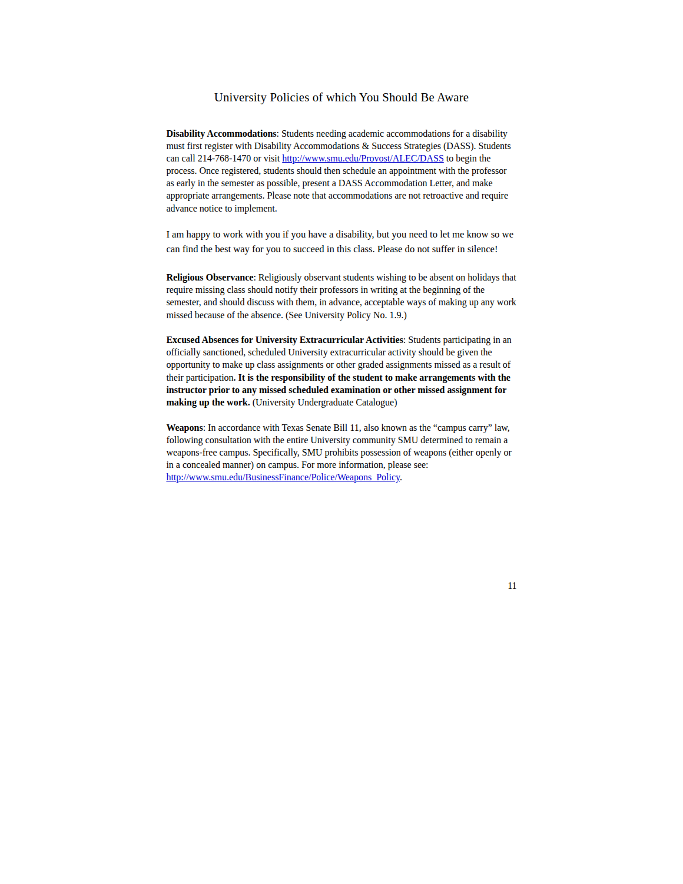University Policies of which You Should Be Aware
Disability Accommodations: Students needing academic accommodations for a disability must first register with Disability Accommodations & Success Strategies (DASS). Students can call 214-768-1470 or visit http://www.smu.edu/Provost/ALEC/DASS to begin the process. Once registered, students should then schedule an appointment with the professor as early in the semester as possible, present a DASS Accommodation Letter, and make appropriate arrangements. Please note that accommodations are not retroactive and require advance notice to implement.
I am happy to work with you if you have a disability, but you need to let me know so we can find the best way for you to succeed in this class. Please do not suffer in silence!
Religious Observance: Religiously observant students wishing to be absent on holidays that require missing class should notify their professors in writing at the beginning of the semester, and should discuss with them, in advance, acceptable ways of making up any work missed because of the absence. (See University Policy No. 1.9.)
Excused Absences for University Extracurricular Activities: Students participating in an officially sanctioned, scheduled University extracurricular activity should be given the opportunity to make up class assignments or other graded assignments missed as a result of their participation. It is the responsibility of the student to make arrangements with the instructor prior to any missed scheduled examination or other missed assignment for making up the work. (University Undergraduate Catalogue)
Weapons: In accordance with Texas Senate Bill 11, also known as the “campus carry” law, following consultation with the entire University community SMU determined to remain a weapons-free campus. Specifically, SMU prohibits possession of weapons (either openly or in a concealed manner) on campus. For more information, please see: http://www.smu.edu/BusinessFinance/Police/Weapons_Policy.
11